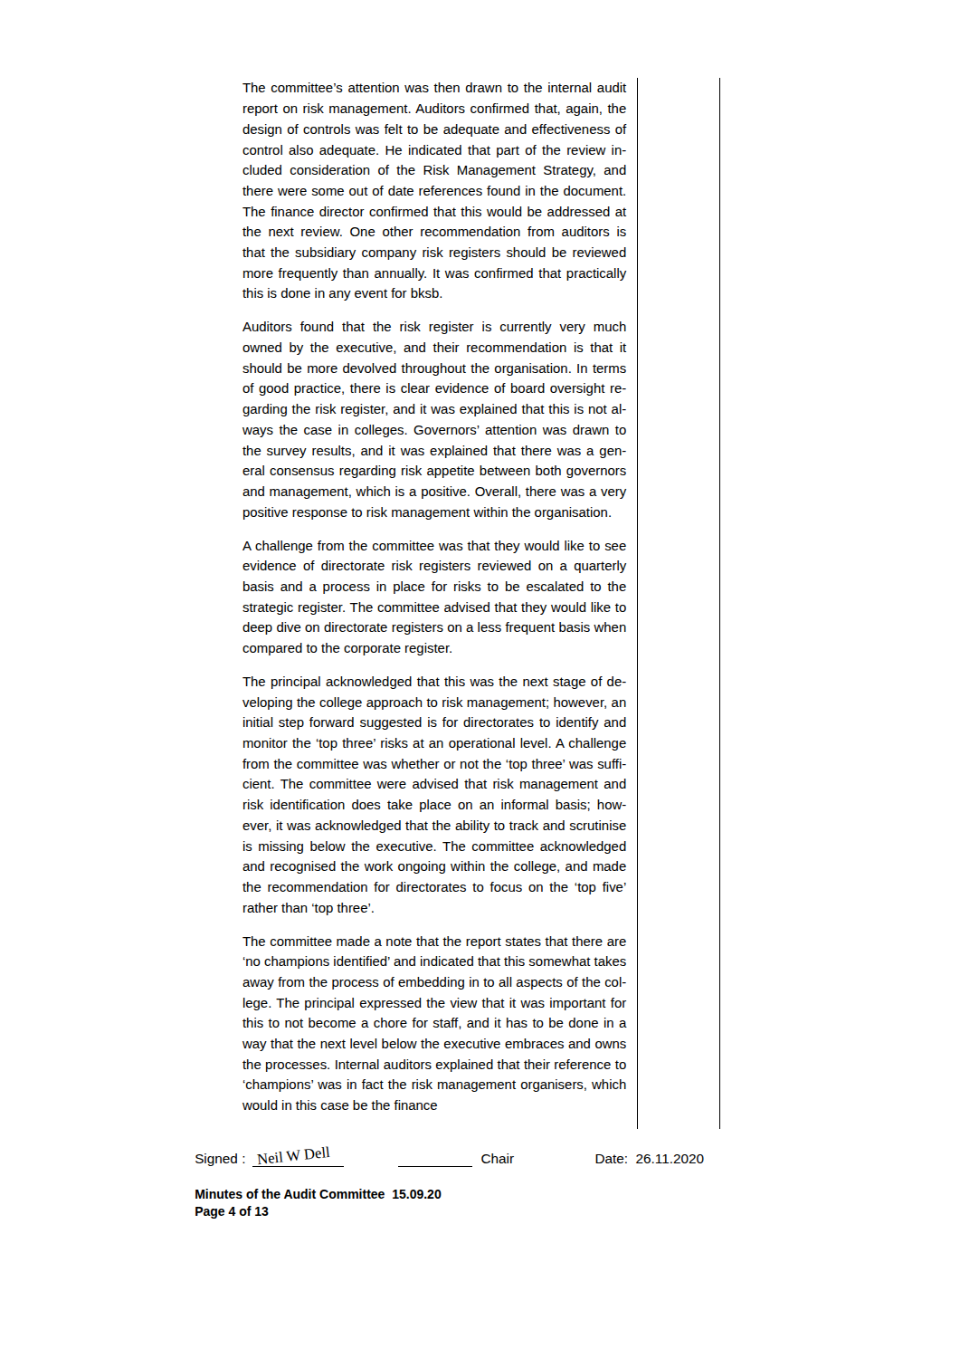The committee’s attention was then drawn to the internal audit report on risk management. Auditors confirmed that, again, the design of controls was felt to be adequate and effectiveness of control also adequate. He indicated that part of the review included consideration of the Risk Management Strategy, and there were some out of date references found in the document. The finance director confirmed that this would be addressed at the next review. One other recommendation from auditors is that the subsidiary company risk registers should be reviewed more frequently than annually. It was confirmed that practically this is done in any event for bksb.
Auditors found that the risk register is currently very much owned by the executive, and their recommendation is that it should be more devolved throughout the organisation. In terms of good practice, there is clear evidence of board oversight regarding the risk register, and it was explained that this is not always the case in colleges. Governors’ attention was drawn to the survey results, and it was explained that there was a general consensus regarding risk appetite between both governors and management, which is a positive. Overall, there was a very positive response to risk management within the organisation.
A challenge from the committee was that they would like to see evidence of directorate risk registers reviewed on a quarterly basis and a process in place for risks to be escalated to the strategic register. The committee advised that they would like to deep dive on directorate registers on a less frequent basis when compared to the corporate register.
The principal acknowledged that this was the next stage of developing the college approach to risk management; however, an initial step forward suggested is for directorates to identify and monitor the ‘top three’ risks at an operational level. A challenge from the committee was whether or not the ‘top three’ was sufficient. The committee were advised that risk management and risk identification does take place on an informal basis; however, it was acknowledged that the ability to track and scrutinise is missing below the executive. The committee acknowledged and recognised the work ongoing within the college, and made the recommendation for directorates to focus on the ‘top five’ rather than ‘top three’.
The committee made a note that the report states that there are ‘no champions identified’ and indicated that this somewhat takes away from the process of embedding in to all aspects of the college. The principal expressed the view that it was important for this to not become a chore for staff, and it has to be done in a way that the next level below the executive embraces and owns the processes. Internal auditors explained that their reference to ‘champions’ was in fact the risk management organisers, which would in this case be the finance
Signed : Neil W Dell Chair Date: 26.11.2020
Minutes of the Audit Committee 15.09.20
Page 4 of 13